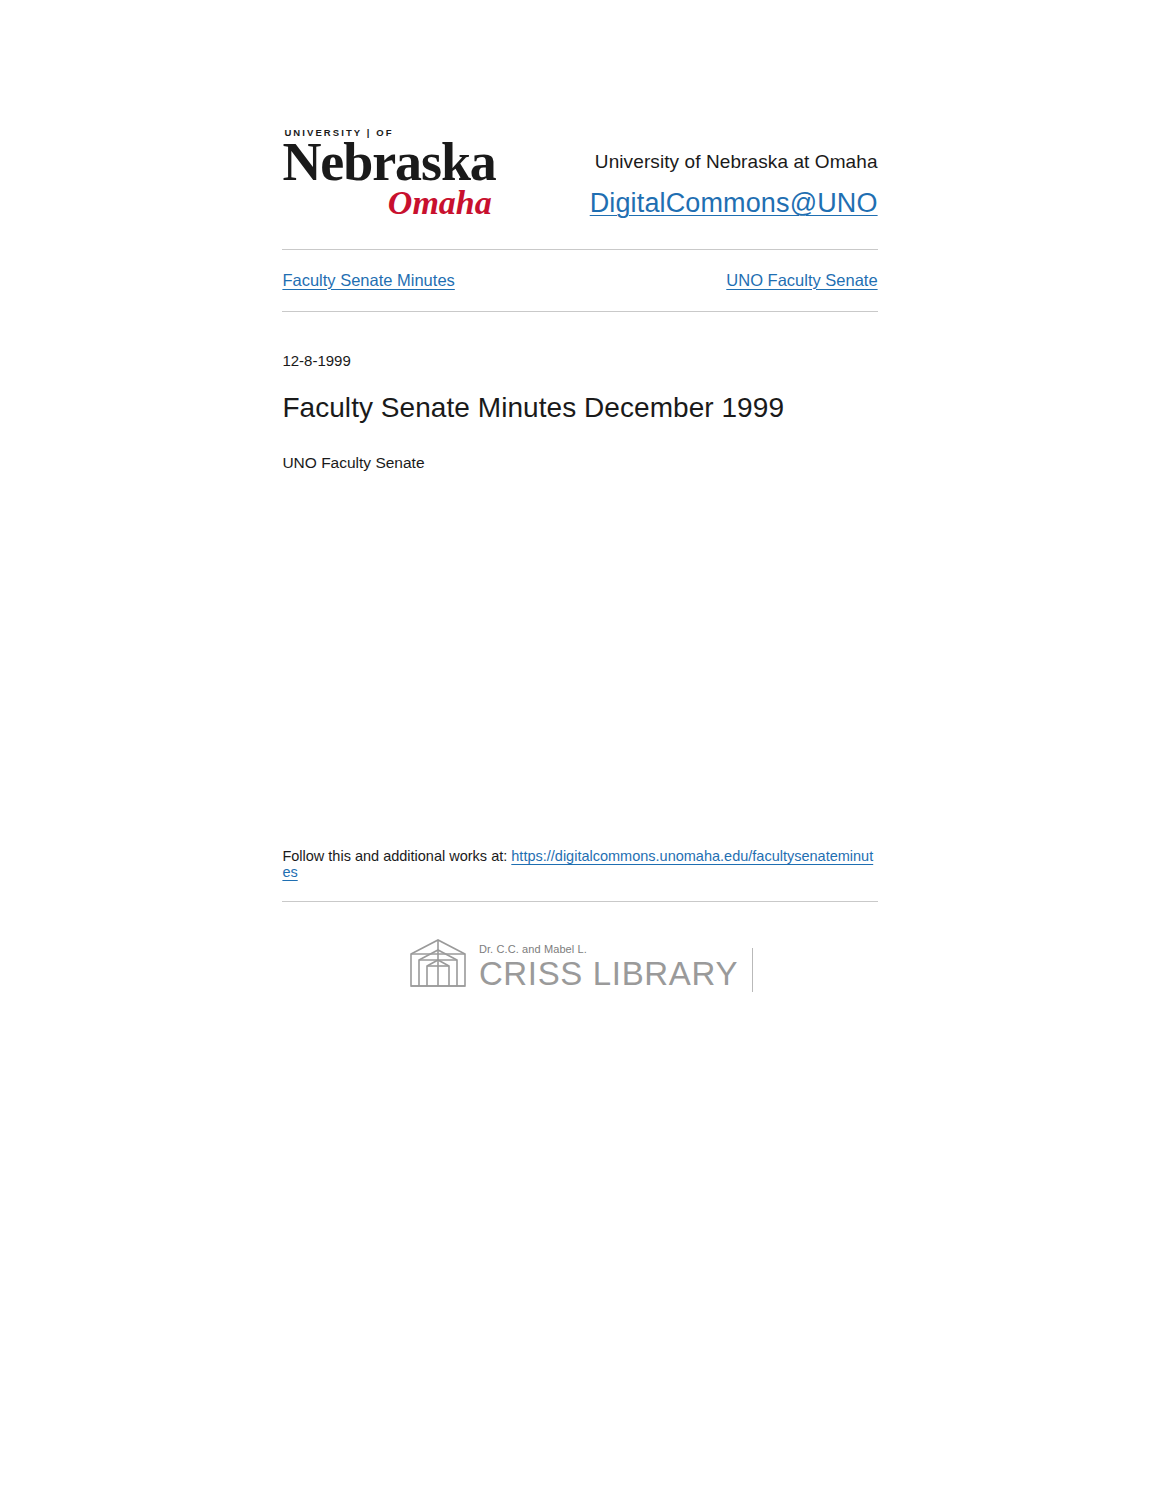UNIVERSITY | OF
Nebraska Omaha
University of Nebraska at Omaha
DigitalCommons@UNO
Faculty Senate Minutes UNO Faculty Senate
12-8-1999
Faculty Senate Minutes December 1999
UNO Faculty Senate
Follow this and additional works at: https://digitalcommons.unomaha.edu/facultysenateminutes
Dr. C.C. and Mabel L.
CRISS LIBRARY